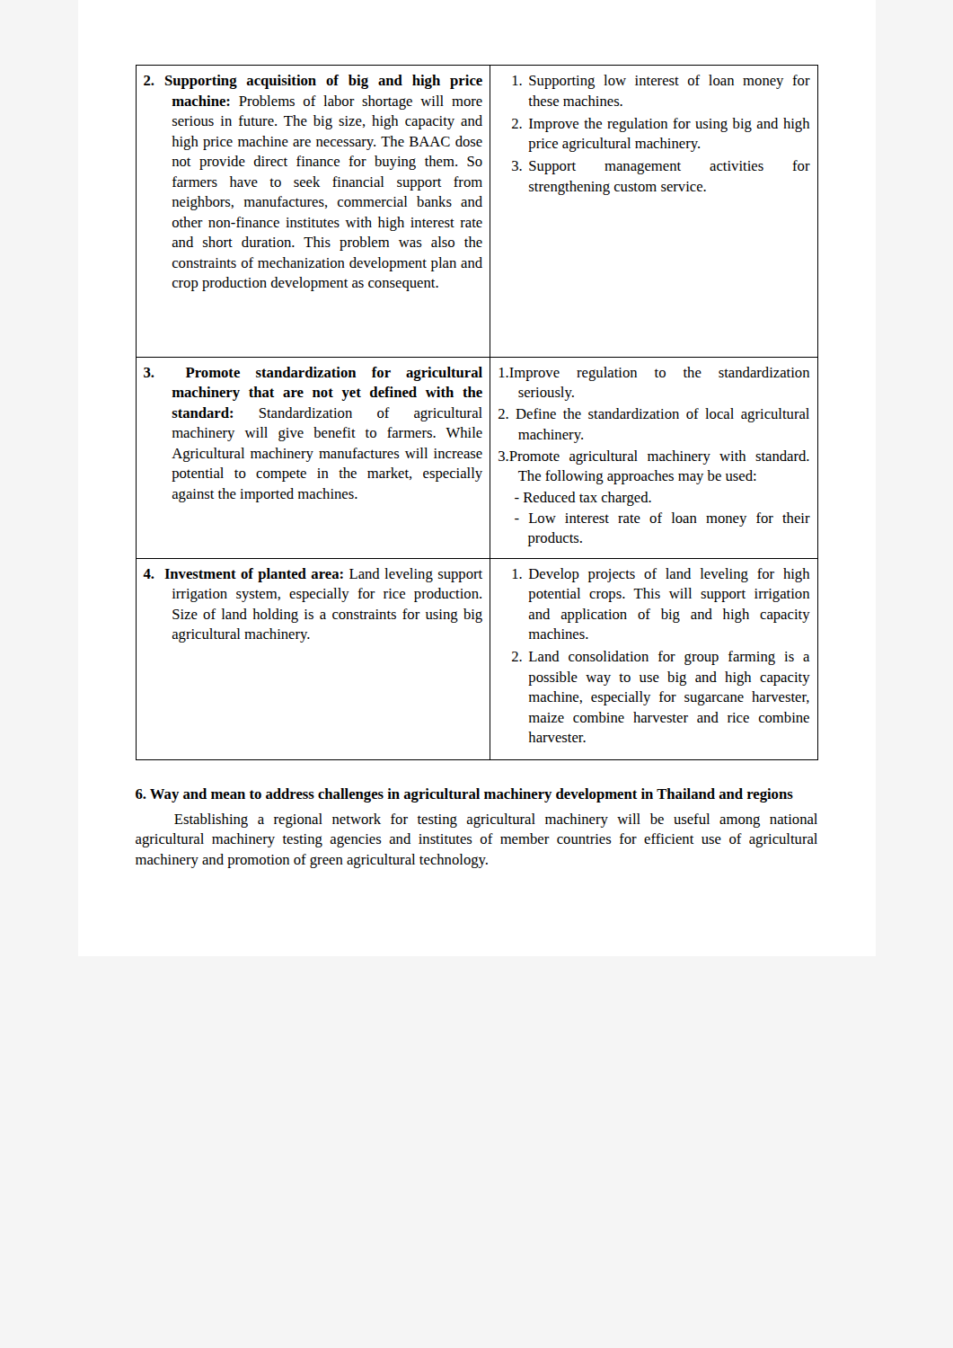| 2. Supporting acquisition of big and high price machine: Problems of labor shortage will more serious in future. The big size, high capacity and high price machine are necessary. The BAAC dose not provide direct finance for buying them. So farmers have to seek financial support from neighbors, manufactures, commercial banks and other non-finance institutes with high interest rate and short duration. This problem was also the constraints of mechanization development plan and crop production development as consequent. | Supporting low interest of loan money for these machines. Improve the regulation for using big and high price agricultural machinery. Support management activities for strengthening custom service. |
| 3. Promote standardization for agricultural machinery that are not yet defined with the standard: Standardization of agricultural machinery will give benefit to farmers. While Agricultural machinery manufactures will increase potential to compete in the market, especially against the imported machines. | 1.Improve regulation to the standardization seriously. 2. Define the standardization of local agricultural machinery. 3.Promote agricultural machinery with standard. The following approaches may be used: Reduced tax charged. Low interest rate of loan money for their products. |
| 4. Investment of planted area: Land leveling support irrigation system, especially for rice production. Size of land holding is a constraints for using big agricultural machinery. | Develop projects of land leveling for high potential crops. This will support irrigation and application of big and high capacity machines. Land consolidation for group farming is a possible way to use big and high capacity machine, especially for sugarcane harvester, maize combine harvester and rice combine harvester. |
6. Way and mean to address challenges in agricultural machinery development in Thailand and regions
Establishing a regional network for testing agricultural machinery will be useful among national agricultural machinery testing agencies and institutes of member countries for efficient use of agricultural machinery and promotion of green agricultural technology.